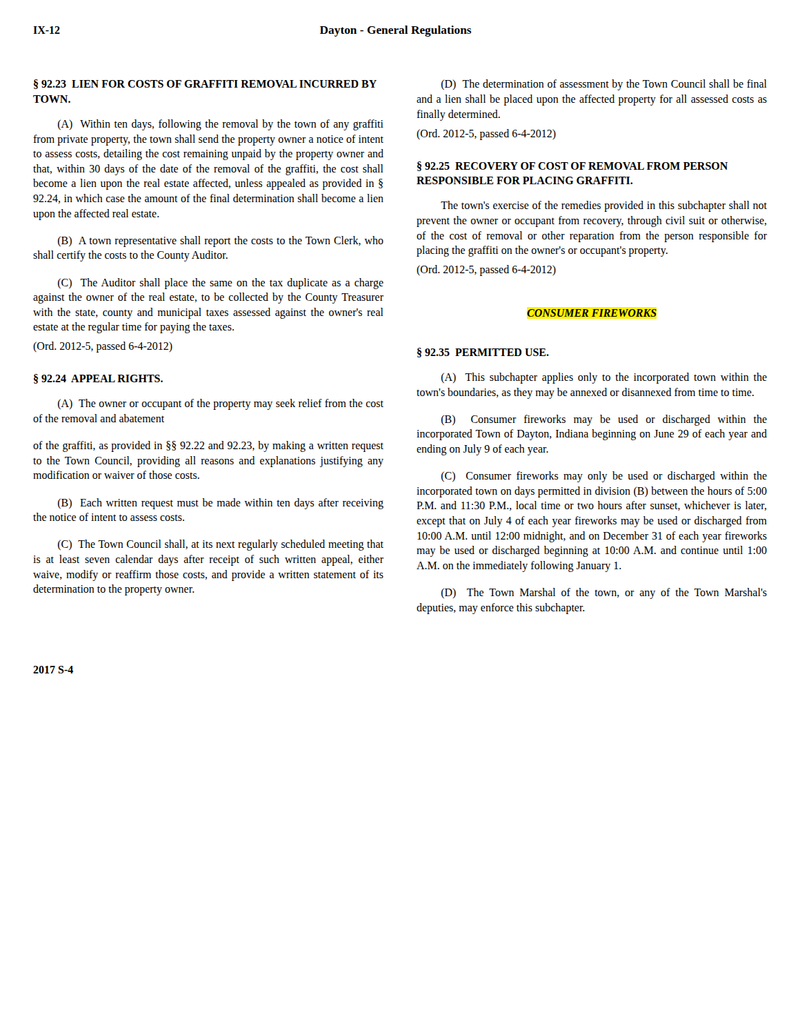IX-12
Dayton - General Regulations
§ 92.23 LIEN FOR COSTS OF GRAFFITI REMOVAL INCURRED BY TOWN.
(A) Within ten days, following the removal by the town of any graffiti from private property, the town shall send the property owner a notice of intent to assess costs, detailing the cost remaining unpaid by the property owner and that, within 30 days of the date of the removal of the graffiti, the cost shall become a lien upon the real estate affected, unless appealed as provided in § 92.24, in which case the amount of the final determination shall become a lien upon the affected real estate.
(B) A town representative shall report the costs to the Town Clerk, who shall certify the costs to the County Auditor.
(C) The Auditor shall place the same on the tax duplicate as a charge against the owner of the real estate, to be collected by the County Treasurer with the state, county and municipal taxes assessed against the owner's real estate at the regular time for paying the taxes.
(Ord. 2012-5, passed 6-4-2012)
§ 92.24 APPEAL RIGHTS.
(A) The owner or occupant of the property may seek relief from the cost of the removal and abatement
of the graffiti, as provided in §§ 92.22 and 92.23, by making a written request to the Town Council, providing all reasons and explanations justifying any modification or waiver of those costs.
(B) Each written request must be made within ten days after receiving the notice of intent to assess costs.
(C) The Town Council shall, at its next regularly scheduled meeting that is at least seven calendar days after receipt of such written appeal, either waive, modify or reaffirm those costs, and provide a written statement of its determination to the property owner.
(D) The determination of assessment by the Town Council shall be final and a lien shall be placed upon the affected property for all assessed costs as finally determined.
(Ord. 2012-5, passed 6-4-2012)
§ 92.25 RECOVERY OF COST OF REMOVAL FROM PERSON RESPONSIBLE FOR PLACING GRAFFITI.
The town's exercise of the remedies provided in this subchapter shall not prevent the owner or occupant from recovery, through civil suit or otherwise, of the cost of removal or other reparation from the person responsible for placing the graffiti on the owner's or occupant's property.
(Ord. 2012-5, passed 6-4-2012)
CONSUMER FIREWORKS
§ 92.35 PERMITTED USE.
(A) This subchapter applies only to the incorporated town within the town's boundaries, as they may be annexed or disannexed from time to time.
(B) Consumer fireworks may be used or discharged within the incorporated Town of Dayton, Indiana beginning on June 29 of each year and ending on July 9 of each year.
(C) Consumer fireworks may only be used or discharged within the incorporated town on days permitted in division (B) between the hours of 5:00 P.M. and 11:30 P.M., local time or two hours after sunset, whichever is later, except that on July 4 of each year fireworks may be used or discharged from 10:00 A.M. until 12:00 midnight, and on December 31 of each year fireworks may be used or discharged beginning at 10:00 A.M. and continue until 1:00 A.M. on the immediately following January 1.
(D) The Town Marshal of the town, or any of the Town Marshal's deputies, may enforce this subchapter.
2017 S-4